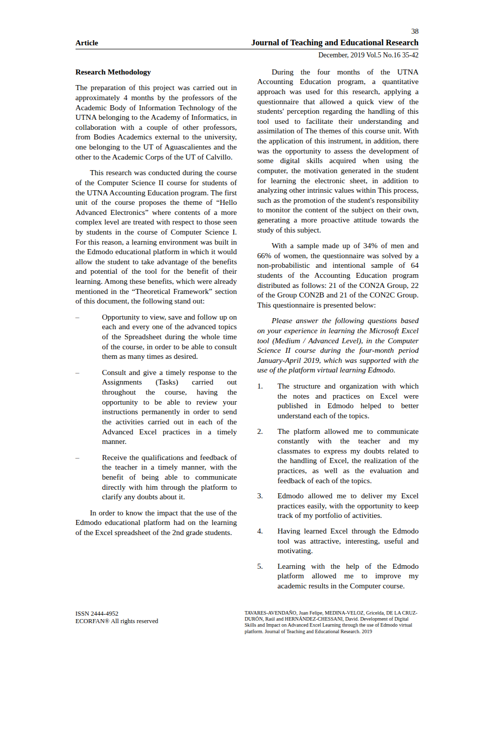38
Article
Journal of Teaching and Educational Research
December, 2019 Vol.5 No.16 35-42
Research Methodology
The preparation of this project was carried out in approximately 4 months by the professors of the Academic Body of Information Technology of the UTNA belonging to the Academy of Informatics, in collaboration with a couple of other professors, from Bodies Academics external to the university, one belonging to the UT of Aguascalientes and the other to the Academic Corps of the UT of Calvillo.
This research was conducted during the course of the Computer Science II course for students of the UTNA Accounting Education program. The first unit of the course proposes the theme of “Hello Advanced Electronics” where contents of a more complex level are treated with respect to those seen by students in the course of Computer Science I. For this reason, a learning environment was built in the Edmodo educational platform in which it would allow the student to take advantage of the benefits and potential of the tool for the benefit of their learning. Among these benefits, which were already mentioned in the “Theoretical Framework” section of this document, the following stand out:
Opportunity to view, save and follow up on each and every one of the advanced topics of the Spreadsheet during the whole time of the course, in order to be able to consult them as many times as desired.
Consult and give a timely response to the Assignments (Tasks) carried out throughout the course, having the opportunity to be able to review your instructions permanently in order to send the activities carried out in each of the Advanced Excel practices in a timely manner.
Receive the qualifications and feedback of the teacher in a timely manner, with the benefit of being able to communicate directly with him through the platform to clarify any doubts about it.
In order to know the impact that the use of the Edmodo educational platform had on the learning of the Excel spreadsheet of the 2nd grade students.
During the four months of the UTNA Accounting Education program, a quantitative approach was used for this research, applying a questionnaire that allowed a quick view of the students' perception regarding the handling of this tool used to facilitate their understanding and assimilation of The themes of this course unit. With the application of this instrument, in addition, there was the opportunity to assess the development of some digital skills acquired when using the computer, the motivation generated in the student for learning the electronic sheet, in addition to analyzing other intrinsic values within This process, such as the promotion of the student's responsibility to monitor the content of the subject on their own, generating a more proactive attitude towards the study of this subject.
With a sample made up of 34% of men and 66% of women, the questionnaire was solved by a non-probabilistic and intentional sample of 64 students of the Accounting Education program distributed as follows: 21 of the CON2A Group, 22 of the Group CON2B and 21 of the CON2C Group. This questionnaire is presented below:
Please answer the following questions based on your experience in learning the Microsoft Excel tool (Medium / Advanced Level), in the Computer Science II course during the four-month period January-April 2019, which was supported with the use of the platform virtual learning Edmodo.
The structure and organization with which the notes and practices on Excel were published in Edmodo helped to better understand each of the topics.
The platform allowed me to communicate constantly with the teacher and my classmates to express my doubts related to the handling of Excel, the realization of the practices, as well as the evaluation and feedback of each of the topics.
Edmodo allowed me to deliver my Excel practices easily, with the opportunity to keep track of my portfolio of activities.
Having learned Excel through the Edmodo tool was attractive, interesting, useful and motivating.
Learning with the help of the Edmodo platform allowed me to improve my academic results in the Computer course.
ISSN 2444-4952
ECORFAN® All rights reserved
TAVARES-AVENDAÑO, Juan Felipe, MEDINA-VELOZ, Gricelda, DE LA CRUZ-DURÓN, Raúl and HERNÁNDEZ-CHESSANI, David. Development of Digital Skills and Impact on Advanced Excel Learning through the use of Edmodo virtual platform. Journal of Teaching and Educational Research. 2019